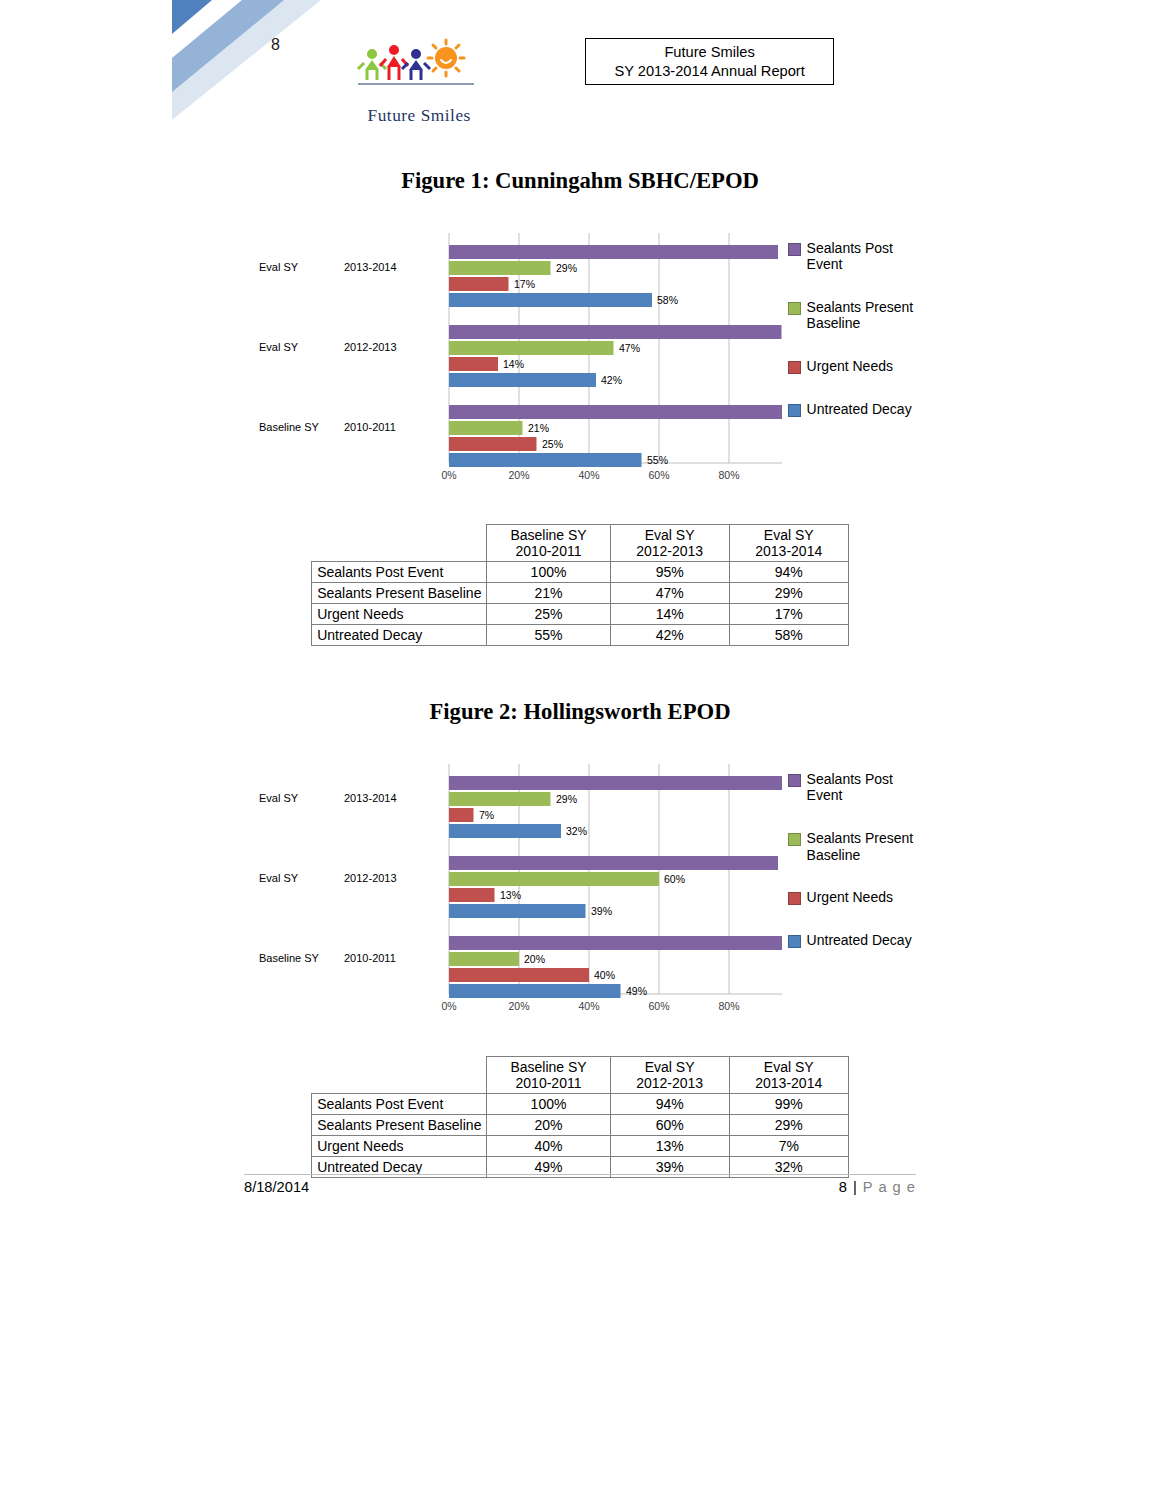8
Future Smiles
Future Smiles
SY 2013-2014 Annual Report
Figure 1: Cunningahm SBHC/EPOD
Chart geometry: plot x from 200 to 620 (0% to 120%) => 3.5 px per % groups centered at y = 70 (2013-2014), 150 (2012-2013), 230 (2010-2011) 0% 20% 40% 60% 80% 100% 120% Eval SY 2013-2014 Eval SY 2012-2013 Baseline SY 2010-2011 94% 29% 17% 58% 95% 47% 14% 42% 100% 21% 25% 55%
Sealants Post Event
Sealants Present
Baseline
Urgent Needs
Untreated Decay
| | Baseline SY 2010-2011 | Eval SY 2012-2013 | Eval SY 2013-2014 |
| --- | --- | --- | --- |
| Sealants Post Event | 100% | 95% | 94% |
| Sealants Present Baseline | 21% | 47% | 29% |
| Urgent Needs | 25% | 14% | 17% |
| Untreated Decay | 55% | 42% | 58% |
Figure 2: Hollingsworth EPOD
0% 20% 40% 60% 80% 100% 120% Eval SY 2013-2014 Eval SY 2012-2013 Baseline SY 2010-2011 99% 29% 7% 32% 94% 60% 13% 39% 100% 20% 40% 49%
Sealants Post Event
Sealants Present
Baseline
Urgent Needs
Untreated Decay
| | Baseline SY 2010-2011 | Eval SY 2012-2013 | Eval SY 2013-2014 |
| --- | --- | --- | --- |
| Sealants Post Event | 100% | 94% | 99% |
| Sealants Present Baseline | 20% | 60% | 29% |
| Urgent Needs | 40% | 13% | 7% |
| Untreated Decay | 49% | 39% | 32% |
8/18/2014
8 | P a g e